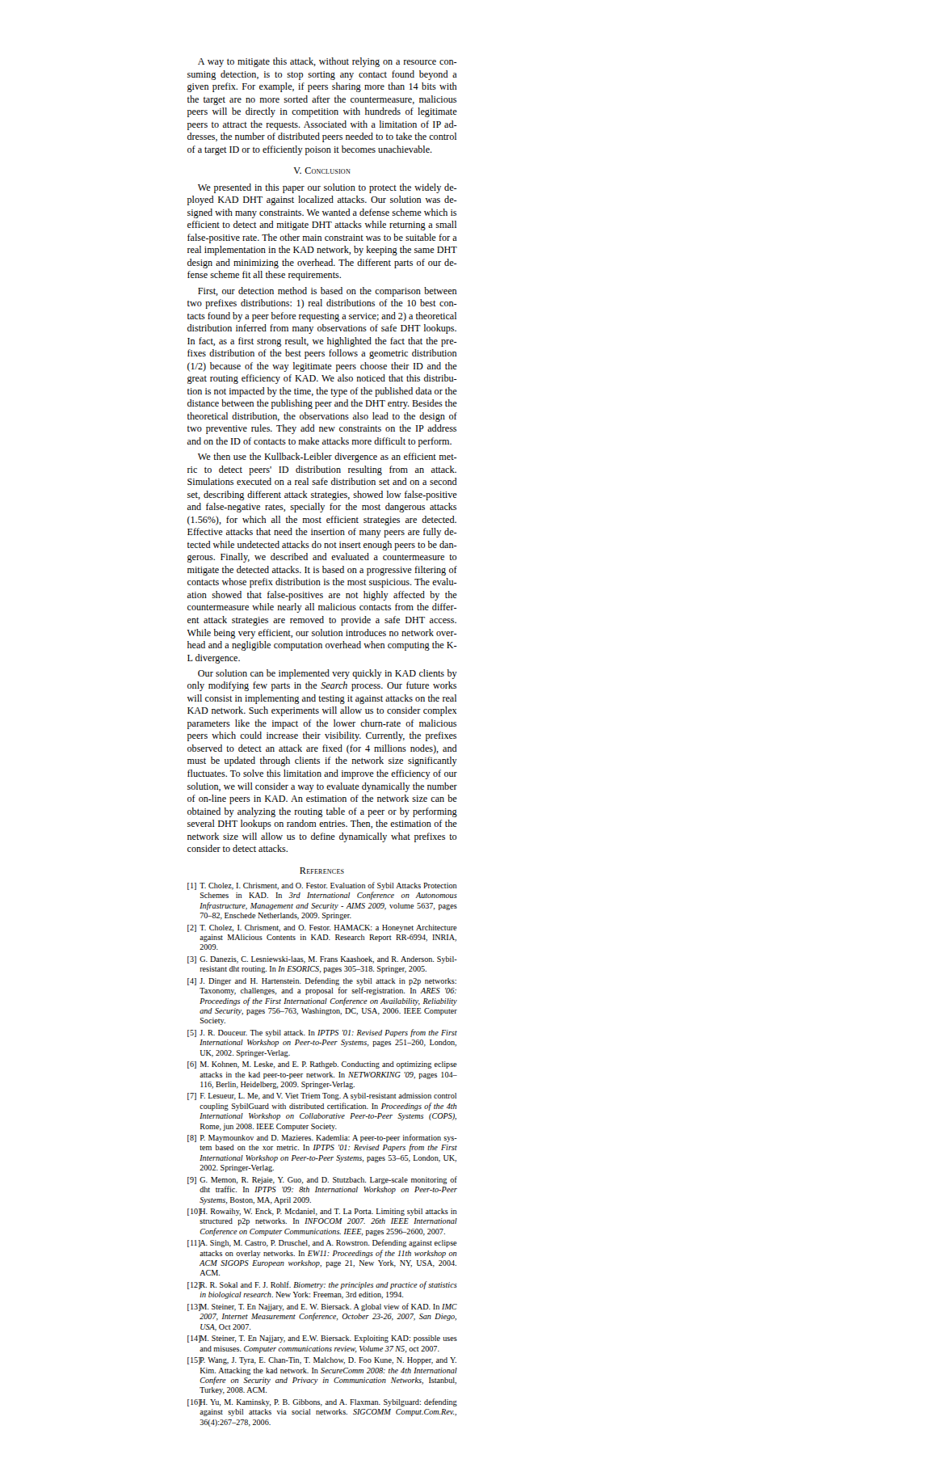A way to mitigate this attack, without relying on a resource consuming detection, is to stop sorting any contact found beyond a given prefix. For example, if peers sharing more than 14 bits with the target are no more sorted after the countermeasure, malicious peers will be directly in competition with hundreds of legitimate peers to attract the requests. Associated with a limitation of IP addresses, the number of distributed peers needed to to take the control of a target ID or to efficiently poison it becomes unachievable.
V. Conclusion
We presented in this paper our solution to protect the widely deployed KAD DHT against localized attacks. Our solution was designed with many constraints. We wanted a defense scheme which is efficient to detect and mitigate DHT attacks while returning a small false-positive rate. The other main constraint was to be suitable for a real implementation in the KAD network, by keeping the same DHT design and minimizing the overhead. The different parts of our defense scheme fit all these requirements.
First, our detection method is based on the comparison between two prefixes distributions: 1) real distributions of the 10 best contacts found by a peer before requesting a service; and 2) a theoretical distribution inferred from many observations of safe DHT lookups. In fact, as a first strong result, we highlighted the fact that the prefixes distribution of the best peers follows a geometric distribution (1/2) because of the way legitimate peers choose their ID and the great routing efficiency of KAD. We also noticed that this distribution is not impacted by the time, the type of the published data or the distance between the publishing peer and the DHT entry. Besides the theoretical distribution, the observations also lead to the design of two preventive rules. They add new constraints on the IP address and on the ID of contacts to make attacks more difficult to perform.
We then use the Kullback-Leibler divergence as an efficient metric to detect peers' ID distribution resulting from an attack. Simulations executed on a real safe distribution set and on a second set, describing different attack strategies, showed low false-positive and false-negative rates, specially for the most dangerous attacks (1.56%), for which all the most efficient strategies are detected. Effective attacks that need the insertion of many peers are fully detected while undetected attacks do not insert enough peers to be dangerous. Finally, we described and evaluated a countermeasure to mitigate the detected attacks. It is based on a progressive filtering of contacts whose prefix distribution is the most suspicious. The evaluation showed that false-positives are not highly affected by the countermeasure while nearly all malicious contacts from the different attack strategies are removed to provide a safe DHT access. While being very efficient, our solution introduces no network overhead and a negligible computation overhead when computing the K-L divergence.
Our solution can be implemented very quickly in KAD clients by only modifying few parts in the Search process. Our future works will consist in implementing and testing it against attacks on the real KAD network. Such experiments will allow us to consider complex parameters like the impact of the lower churn-rate of malicious peers which could increase their visibility. Currently, the prefixes observed to detect an attack are fixed (for 4 millions nodes), and must be updated through clients if the network size significantly fluctuates. To solve this limitation and improve the efficiency of our solution, we will consider a way to evaluate dynamically the number of on-line peers in KAD. An estimation of the network size can be obtained by analyzing the routing table of a peer or by performing several DHT lookups on random entries. Then, the estimation of the network size will allow us to define dynamically what prefixes to consider to detect attacks.
References
[1] T. Cholez, I. Chrisment, and O. Festor. Evaluation of Sybil Attacks Protection Schemes in KAD. In 3rd International Conference on Autonomous Infrastructure, Management and Security - AIMS 2009, volume 5637, pages 70–82, Enschede Netherlands, 2009. Springer.
[2] T. Cholez, I. Chrisment, and O. Festor. HAMACK: a Honeynet Architecture against MAlicious Contents in KAD. Research Report RR-6994, INRIA, 2009.
[3] G. Danezis, C. Lesniewski-laas, M. Frans Kaashoek, and R. Anderson. Sybil-resistant dht routing. In In ESORICS, pages 305–318. Springer, 2005.
[4] J. Dinger and H. Hartenstein. Defending the sybil attack in p2p networks: Taxonomy, challenges, and a proposal for self-registration. In ARES '06: Proceedings of the First International Conference on Availability, Reliability and Security, pages 756–763, Washington, DC, USA, 2006. IEEE Computer Society.
[5] J. R. Douceur. The sybil attack. In IPTPS '01: Revised Papers from the First International Workshop on Peer-to-Peer Systems, pages 251–260, London, UK, 2002. Springer-Verlag.
[6] M. Kohnen, M. Leske, and E. P. Rathgeb. Conducting and optimizing eclipse attacks in the kad peer-to-peer network. In NETWORKING '09, pages 104–116, Berlin, Heidelberg, 2009. Springer-Verlag.
[7] F. Lesueur, L. Me, and V. Viet Triem Tong. A sybil-resistant admission control coupling SybilGuard with distributed certification. In Proceedings of the 4th International Workshop on Collaborative Peer-to-Peer Systems (COPS), Rome, jun 2008. IEEE Computer Society.
[8] P. Maymounkov and D. Mazieres. Kademlia: A peer-to-peer information system based on the xor metric. In IPTPS '01: Revised Papers from the First International Workshop on Peer-to-Peer Systems, pages 53–65, London, UK, 2002. Springer-Verlag.
[9] G. Memon, R. Rejaie, Y. Guo, and D. Stutzbach. Large-scale monitoring of dht traffic. In IPTPS '09: 8th International Workshop on Peer-to-Peer Systems, Boston, MA, April 2009.
[10] H. Rowaihy, W. Enck, P. Mcdaniel, and T. La Porta. Limiting sybil attacks in structured p2p networks. In INFOCOM 2007. 26th IEEE International Conference on Computer Communications. IEEE, pages 2596–2600, 2007.
[11] A. Singh, M. Castro, P. Druschel, and A. Rowstron. Defending against eclipse attacks on overlay networks. In EW11: Proceedings of the 11th workshop on ACM SIGOPS European workshop, page 21, New York, NY, USA, 2004. ACM.
[12] R. R. Sokal and F. J. Rohlf. Biometry: the principles and practice of statistics in biological research. New York: Freeman, 3rd edition, 1994.
[13] M. Steiner, T. En Najjary, and E. W. Biersack. A global view of KAD. In IMC 2007, Internet Measurement Conference, October 23-26, 2007, San Diego, USA, Oct 2007.
[14] M. Steiner, T. En Najjary, and E.W. Biersack. Exploiting KAD: possible uses and misuses. Computer communications review, Volume 37 N5, oct 2007.
[15] P. Wang, J. Tyra, E. Chan-Tin, T. Malchow, D. Foo Kune, N. Hopper, and Y. Kim. Attacking the kad network. In SecureComm 2008: the 4th International Confere on Security and Privacy in Communication Networks, Istanbul, Turkey, 2008. ACM.
[16] H. Yu, M. Kaminsky, P. B. Gibbons, and A. Flaxman. Sybilguard: defending against sybil attacks via social networks. SIGCOMM Comput.Com.Rev., 36(4):267–278, 2006.